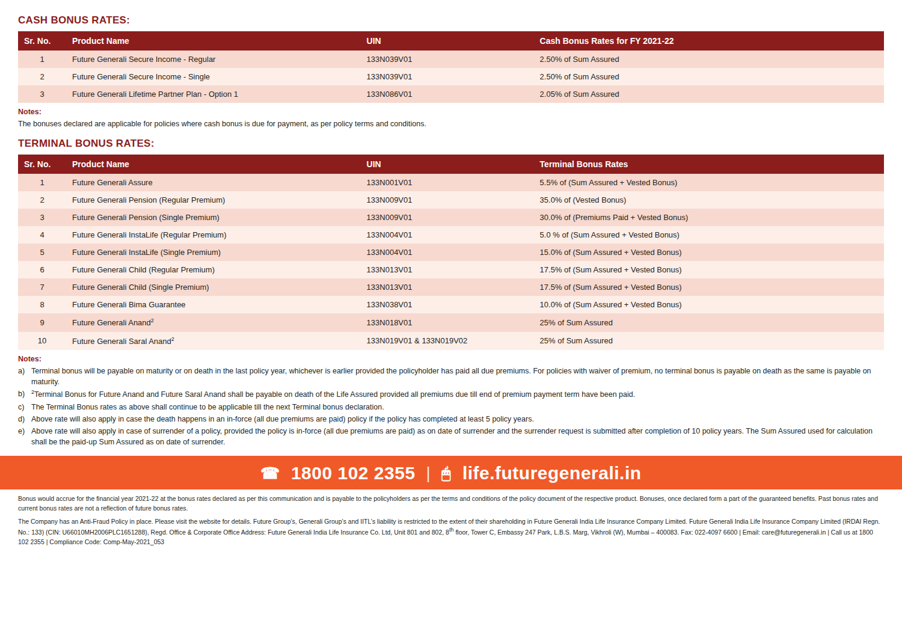CASH BONUS RATES:
| Sr. No. | Product Name | UIN | Cash Bonus Rates for FY 2021-22 |
| --- | --- | --- | --- |
| 1 | Future Generali Secure Income - Regular | 133N039V01 | 2.50% of Sum Assured |
| 2 | Future Generali Secure Income - Single | 133N039V01 | 2.50% of Sum Assured |
| 3 | Future Generali Lifetime Partner Plan - Option 1 | 133N086V01 | 2.05% of Sum Assured |
Notes: The bonuses declared are applicable for policies where cash bonus is due for payment, as per policy terms and conditions.
TERMINAL BONUS RATES:
| Sr. No. | Product Name | UIN | Terminal Bonus Rates |
| --- | --- | --- | --- |
| 1 | Future Generali Assure | 133N001V01 | 5.5% of (Sum Assured + Vested Bonus) |
| 2 | Future Generali Pension (Regular Premium) | 133N009V01 | 35.0% of (Vested Bonus) |
| 3 | Future Generali Pension (Single Premium) | 133N009V01 | 30.0% of (Premiums Paid + Vested Bonus) |
| 4 | Future Generali InstaLife (Regular Premium) | 133N004V01 | 5.0 % of (Sum Assured + Vested Bonus) |
| 5 | Future Generali InstaLife (Single Premium) | 133N004V01 | 15.0% of (Sum Assured + Vested Bonus) |
| 6 | Future Generali Child (Regular Premium) | 133N013V01 | 17.5% of (Sum Assured + Vested Bonus) |
| 7 | Future Generali Child (Single Premium) | 133N013V01 | 17.5% of (Sum Assured + Vested Bonus) |
| 8 | Future Generali Bima Guarantee | 133N038V01 | 10.0% of (Sum Assured + Vested Bonus) |
| 9 | Future Generali Anand 2 | 133N018V01 | 25% of Sum Assured |
| 10 | Future Generali Saral Anand 2 | 133N019V01 & 133N019V02 | 25% of Sum Assured |
Notes:
a) Terminal bonus will be payable on maturity or on death in the last policy year, whichever is earlier provided the policyholder has paid all due premiums. For policies with waiver of premium, no terminal bonus is payable on death as the same is payable on maturity.
b) 2Terminal Bonus for Future Anand and Future Saral Anand shall be payable on death of the Life Assured provided all premiums due till end of premium payment term have been paid.
c) The Terminal Bonus rates as above shall continue to be applicable till the next Terminal bonus declaration.
d) Above rate will also apply in case the death happens in an in-force (all due premiums are paid) policy if the policy has completed at least 5 policy years.
e) Above rate will also apply in case of surrender of a policy, provided the policy is in-force (all due premiums are paid) as on date of surrender and the surrender request is submitted after completion of 10 policy years. The Sum Assured used for calculation shall be the paid-up Sum Assured as on date of surrender.
☎ 1800 102 2355 | 🖱 life.futuregenerali.in
Bonus would accrue for the financial year 2021-22 at the bonus rates declared as per this communication and is payable to the policyholders as per the terms and conditions of the policy document of the respective product. Bonuses, once declared form a part of the guaranteed benefits. Past bonus rates and current bonus rates are not a reflection of future bonus rates.
The Company has an Anti-Fraud Policy in place. Please visit the website for details. Future Group’s, Generali Group’s and IITL’s liability is restricted to the extent of their shareholding in Future Generali India Life Insurance Company Limited. Future Generali India Life Insurance Company Limited (IRDAI Regn. No.: 133) (CIN: U66010MH2006PLC1651288), Regd. Office & Corporate Office Address: Future Generali India Life Insurance Co. Ltd, Unit 801 and 802, 8th floor, Tower C, Embassy 247 Park, L.B.S. Marg, Vikhroli (W), Mumbai – 400083. Fax: 022-4097 6600 | Email: care@futuregenerali.in | Call us at 1800 102 2355 | Compliance Code: Comp-May-2021_053